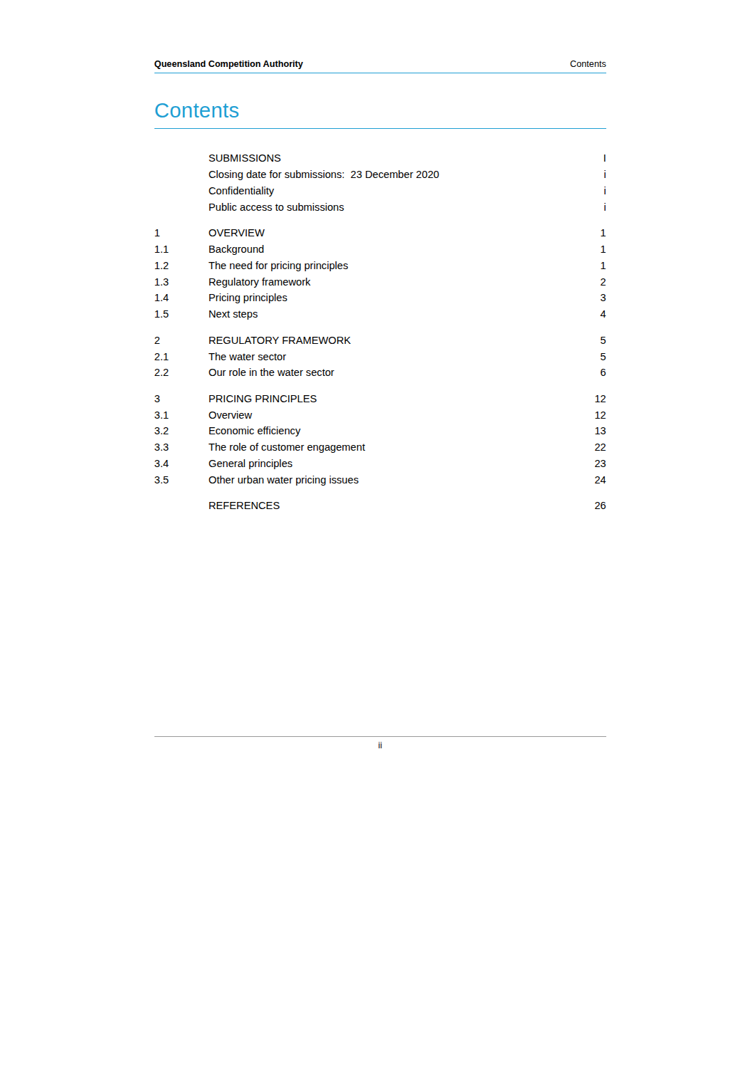Queensland Competition Authority
Contents
Contents
| | SUBMISSIONS | I |
| | Closing date for submissions: 23 December 2020 | i |
| | Confidentiality | i |
| | Public access to submissions | i |
| 1 | OVERVIEW | 1 |
| 1.1 | Background | 1 |
| 1.2 | The need for pricing principles | 1 |
| 1.3 | Regulatory framework | 2 |
| 1.4 | Pricing principles | 3 |
| 1.5 | Next steps | 4 |
| 2 | REGULATORY FRAMEWORK | 5 |
| 2.1 | The water sector | 5 |
| 2.2 | Our role in the water sector | 6 |
| 3 | PRICING PRINCIPLES | 12 |
| 3.1 | Overview | 12 |
| 3.2 | Economic efficiency | 13 |
| 3.3 | The role of customer engagement | 22 |
| 3.4 | General principles | 23 |
| 3.5 | Other urban water pricing issues | 24 |
| | REFERENCES | 26 |
ii